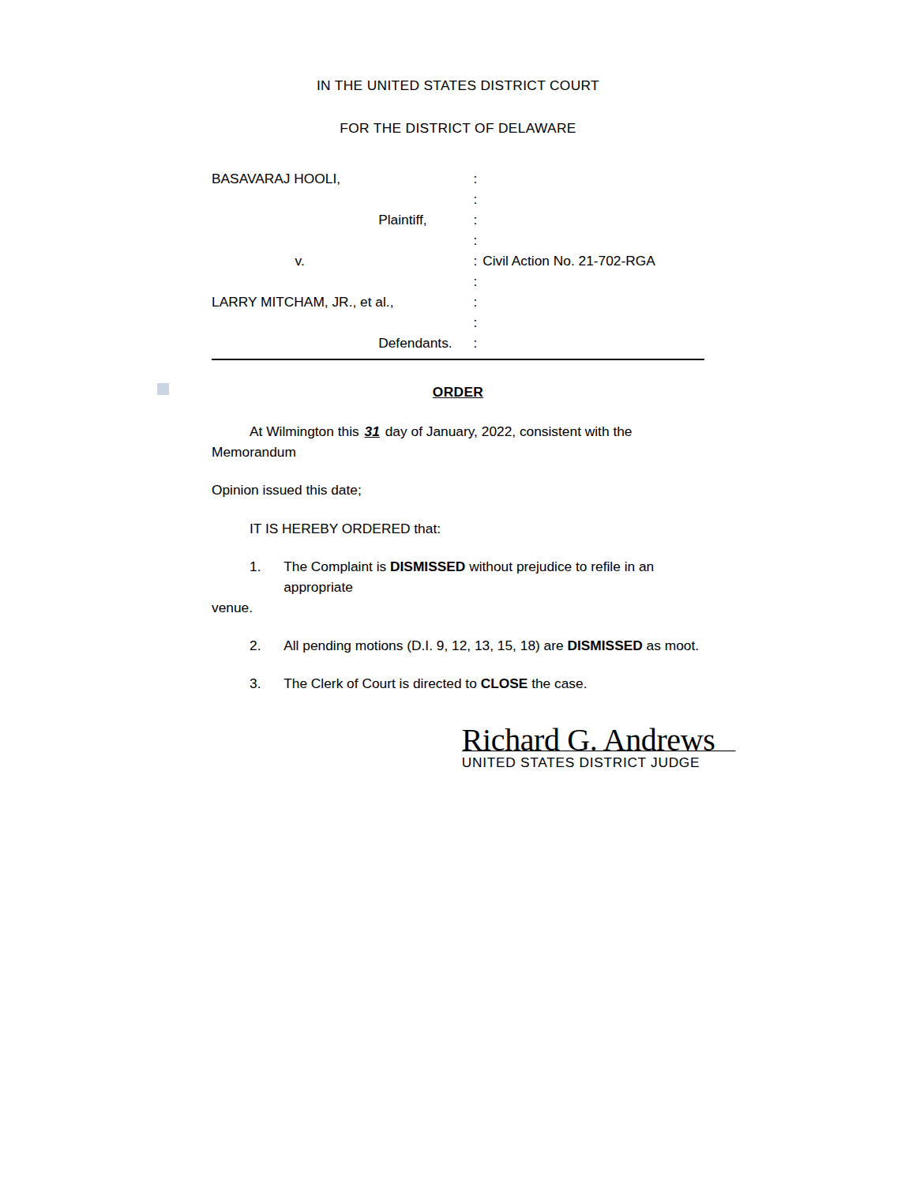IN THE UNITED STATES DISTRICT COURT
FOR THE DISTRICT OF DELAWARE
| BASAVARAJ HOOLI, Plaintiff, v. LARRY MITCHAM, JR., et al., Defendants. | : : : : : : : : : | Civil Action No. 21-702-RGA |
ORDER
At Wilmington this 31 day of January, 2022, consistent with the Memorandum
Opinion issued this date;
IT IS HEREBY ORDERED that:
1. The Complaint is DISMISSED without prejudice to refile in an appropriate
venue.
2. All pending motions (D.I. 9, 12, 13, 15, 18) are DISMISSED as moot.
3. The Clerk of Court is directed to CLOSE the case.
Richard G. Andrews
UNITED STATES DISTRICT JUDGE